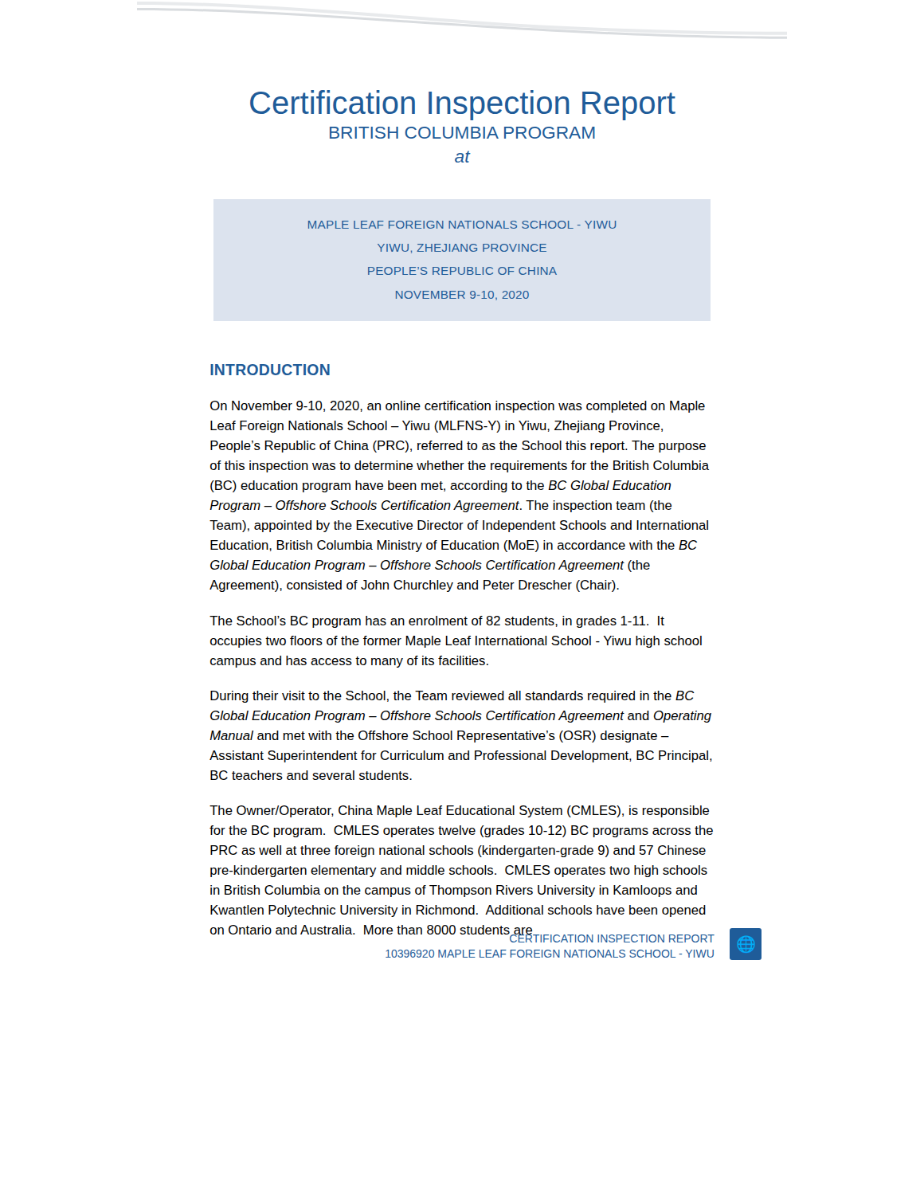Certification Inspection Report
BRITISH COLUMBIA PROGRAMat
MAPLE LEAF FOREIGN NATIONALS SCHOOL - YIWU
YIWU, ZHEJIANG PROVINCE
PEOPLE’S REPUBLIC OF CHINA
NOVEMBER 9-10, 2020
INTRODUCTION
On November 9-10, 2020, an online certification inspection was completed on Maple Leaf Foreign Nationals School – Yiwu (MLFNS-Y) in Yiwu, Zhejiang Province, People’s Republic of China (PRC), referred to as the School this report. The purpose of this inspection was to determine whether the requirements for the British Columbia (BC) education program have been met, according to the BC Global Education Program – Offshore Schools Certification Agreement. The inspection team (the Team), appointed by the Executive Director of Independent Schools and International Education, British Columbia Ministry of Education (MoE) in accordance with the BC Global Education Program – Offshore Schools Certification Agreement (the Agreement), consisted of John Churchley and Peter Drescher (Chair).
The School’s BC program has an enrolment of 82 students, in grades 1-11. It occupies two floors of the former Maple Leaf International School - Yiwu high school campus and has access to many of its facilities.
During their visit to the School, the Team reviewed all standards required in the BC Global Education Program – Offshore Schools Certification Agreement and Operating Manual and met with the Offshore School Representative’s (OSR) designate – Assistant Superintendent for Curriculum and Professional Development, BC Principal, BC teachers and several students.
The Owner/Operator, China Maple Leaf Educational System (CMLES), is responsible for the BC program. CMLES operates twelve (grades 10-12) BC programs across the PRC as well at three foreign national schools (kindergarten-grade 9) and 57 Chinese pre-kindergarten elementary and middle schools. CMLES operates two high schools in British Columbia on the campus of Thompson Rivers University in Kamloops and Kwantlen Polytechnic University in Richmond. Additional schools have been opened on Ontario and Australia. More than 8000 students are
CERTIFICATION INSPECTION REPORT
10396920 MAPLE LEAF FOREIGN NATIONALS SCHOOL - YIWU 🌐